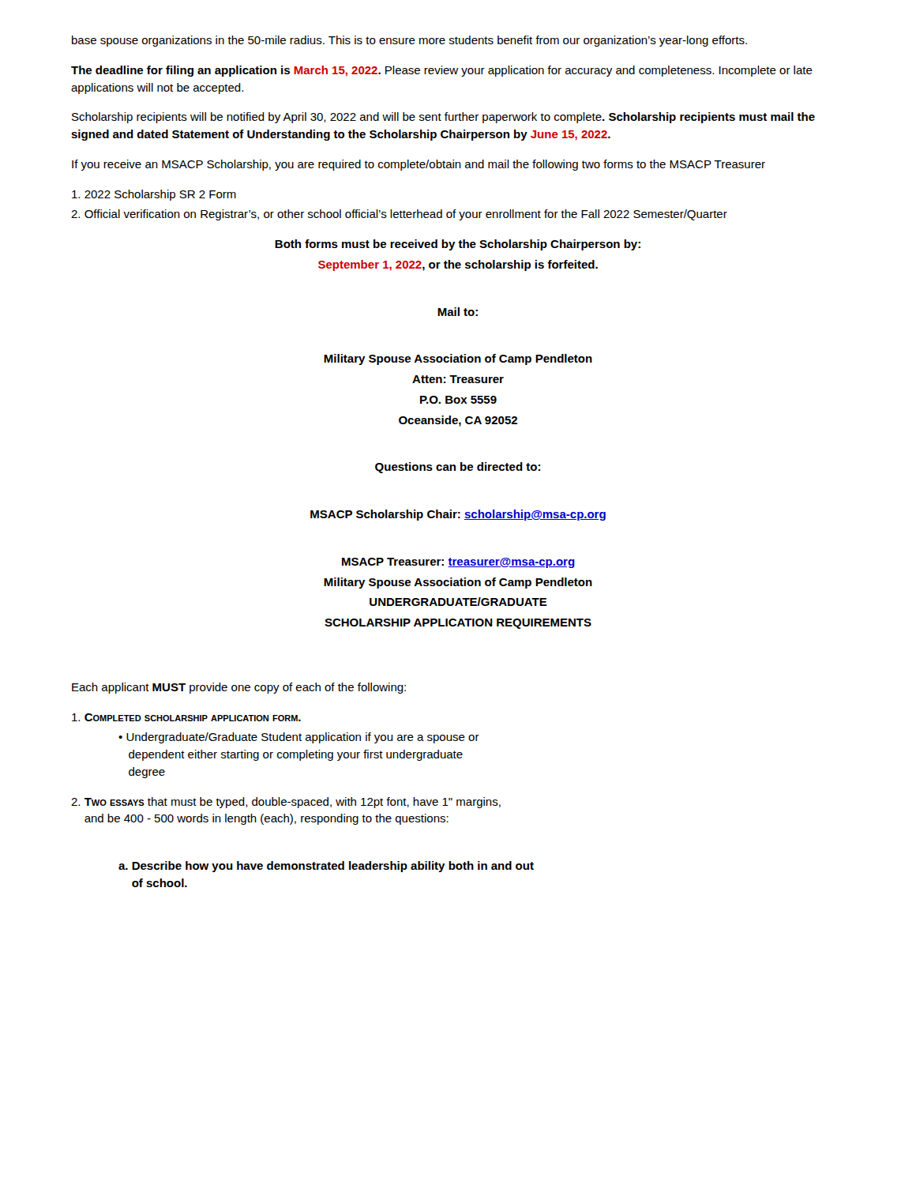base spouse organizations in the 50-mile radius. This is to ensure more students benefit from our organization’s year-long efforts.
The deadline for filing an application is March 15, 2022. Please review your application for accuracy and completeness. Incomplete or late applications will not be accepted.
Scholarship recipients will be notified by April 30, 2022 and will be sent further paperwork to complete. Scholarship recipients must mail the signed and dated Statement of Understanding to the Scholarship Chairperson by June 15, 2022.
If you receive an MSACP Scholarship, you are required to complete/obtain and mail the following two forms to the MSACP Treasurer
1. 2022 Scholarship SR 2 Form
2. Official verification on Registrar’s, or other school official’s letterhead of your enrollment for the Fall 2022 Semester/Quarter
Both forms must be received by the Scholarship Chairperson by:
September 1, 2022, or the scholarship is forfeited.
Mail to:
Military Spouse Association of Camp Pendleton
Atten: Treasurer
P.O. Box 5559
Oceanside, CA 92052
Questions can be directed to:
MSACP Scholarship Chair: scholarship@msa-cp.org
MSACP Treasurer: treasurer@msa-cp.org
Military Spouse Association of Camp Pendleton
UNDERGRADUATE/GRADUATE
SCHOLARSHIP APPLICATION REQUIREMENTS
Each applicant MUST provide one copy of each of the following:
1. Completed scholarship application form.
• Undergraduate/Graduate Student application if you are a spouse or
dependent either starting or completing your first undergraduate
degree
2. Two essays that must be typed, double-spaced, with 12pt font, have 1" margins,
and be 400 - 500 words in length (each), responding to the questions:
a. Describe how you have demonstrated leadership ability both in and out
of school.